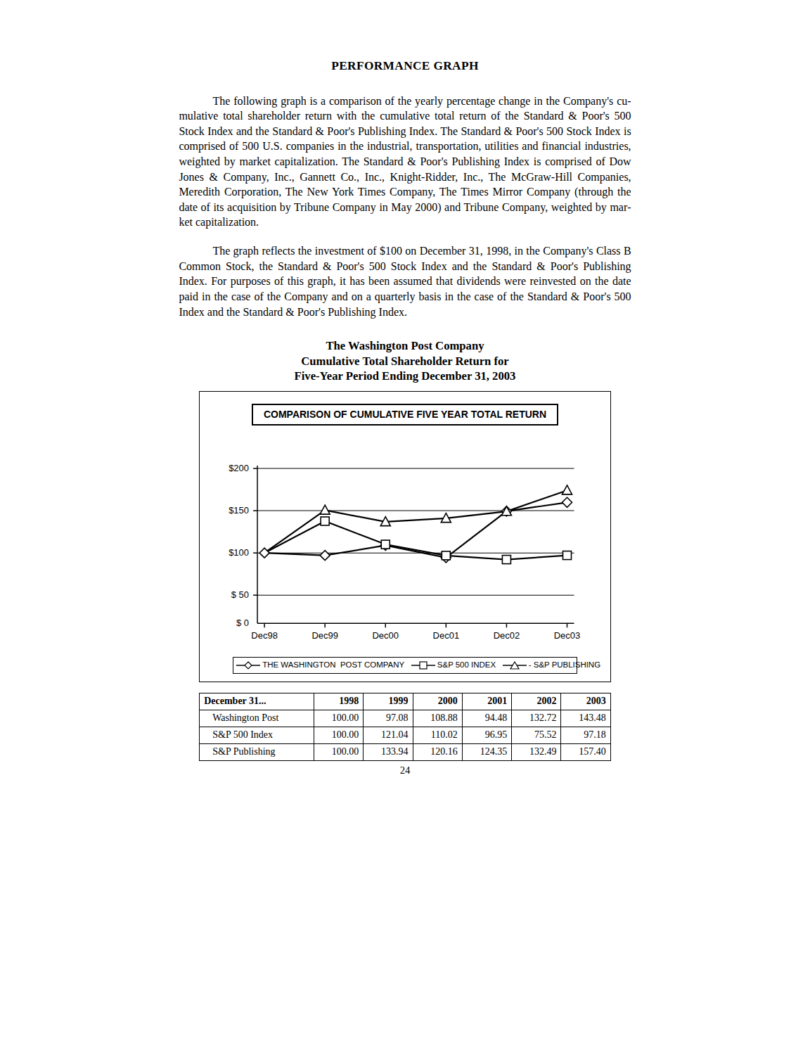PERFORMANCE GRAPH
The following graph is a comparison of the yearly percentage change in the Company's cumulative total shareholder return with the cumulative total return of the Standard & Poor's 500 Stock Index and the Standard & Poor's Publishing Index. The Standard & Poor's 500 Stock Index is comprised of 500 U.S. companies in the industrial, transportation, utilities and financial industries, weighted by market capitalization. The Standard & Poor's Publishing Index is comprised of Dow Jones & Company, Inc., Gannett Co., Inc., Knight-Ridder, Inc., The McGraw-Hill Companies, Meredith Corporation, The New York Times Company, The Times Mirror Company (through the date of its acquisition by Tribune Company in May 2000) and Tribune Company, weighted by market capitalization.
The graph reflects the investment of $100 on December 31, 1998, in the Company's Class B Common Stock, the Standard & Poor's 500 Stock Index and the Standard & Poor's Publishing Index. For purposes of this graph, it has been assumed that dividends were reinvested on the date paid in the case of the Company and on a quarterly basis in the case of the Standard & Poor's 500 Index and the Standard & Poor's Publishing Index.
The Washington Post Company
Cumulative Total Shareholder Return for
Five-Year Period Ending December 31, 2003
COMPARISON OF CUMULATIVE FIVE YEAR TOTAL RETURN
$200 $150 $100 $ 50 $ 0 Dec98 Dec99 Dec00 Dec01 Dec02 Dec03
THE WASHINGTON POST COMPANY S&P 500 INDEX - S&P PUBLISHING
| December 31... | 1998 | 1999 | 2000 | 2001 | 2002 | 2003 |
| --- | --- | --- | --- | --- | --- | --- |
| Washington Post | 100.00 | 97.08 | 108.88 | 94.48 | 132.72 | 143.48 |
| S&P 500 Index | 100.00 | 121.04 | 110.02 | 96.95 | 75.52 | 97.18 |
| S&P Publishing | 100.00 | 133.94 | 120.16 | 124.35 | 132.49 | 157.40 |
24